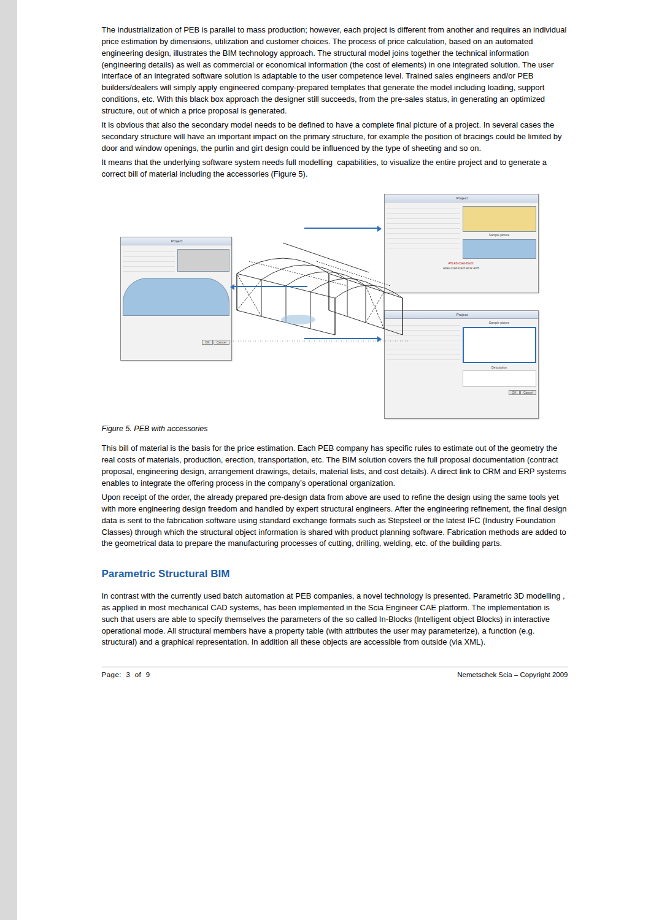The industrialization of PEB is parallel to mass production; however, each project is different from another and requires an individual price estimation by dimensions, utilization and customer choices. The process of price calculation, based on an automated engineering design, illustrates the BIM technology approach. The structural model joins together the technical information (engineering details) as well as commercial or economical information (the cost of elements) in one integrated solution. The user interface of an integrated software solution is adaptable to the user competence level. Trained sales engineers and/or PEB builders/dealers will simply apply engineered company-prepared templates that generate the model including loading, support conditions, etc. With this black box approach the designer still succeeds, from the pre-sales status, in generating an optimized structure, out of which a price proposal is generated.
It is obvious that also the secondary model needs to be defined to have a complete final picture of a project. In several cases the secondary structure will have an important impact on the primary structure, for example the position of bracings could be limited by door and window openings, the purlin and girt design could be influenced by the type of sheeting and so on.
It means that the underlying software system needs full modelling capabilities, to visualize the entire project and to generate a correct bill of material including the accessories (Figure 5).
Project
Sample picture
ATLAS-Clad-Dach:
Atlas-Clad-Dach ACR 40/5
Project
OK Cancel
Project
Sample picture
Description
OK Cancel
Figure 5. PEB with accessories
This bill of material is the basis for the price estimation. Each PEB company has specific rules to estimate out of the geometry the real costs of materials, production, erection, transportation, etc. The BIM solution covers the full proposal documentation (contract proposal, engineering design, arrangement drawings, details, material lists, and cost details). A direct link to CRM and ERP systems enables to integrate the offering process in the company’s operational organization.
Upon receipt of the order, the already prepared pre-design data from above are used to refine the design using the same tools yet with more engineering design freedom and handled by expert structural engineers. After the engineering refinement, the final design data is sent to the fabrication software using standard exchange formats such as Stepsteel or the latest IFC (Industry Foundation Classes) through which the structural object information is shared with product planning software. Fabrication methods are added to the geometrical data to prepare the manufacturing processes of cutting, drilling, welding, etc. of the building parts.
Parametric Structural BIM
In contrast with the currently used batch automation at PEB companies, a novel technology is presented. Parametric 3D modelling , as applied in most mechanical CAD systems, has been implemented in the Scia Engineer CAE platform. The implementation is such that users are able to specify themselves the parameters of the so called In-Blocks (Intelligent object Blocks) in interactive operational mode. All structural members have a property table (with attributes the user may parameterize), a function (e.g. structural) and a graphical representation. In addition all these objects are accessible from outside (via XML).
Page: 3 of 9
Nemetschek Scia – Copyright 2009